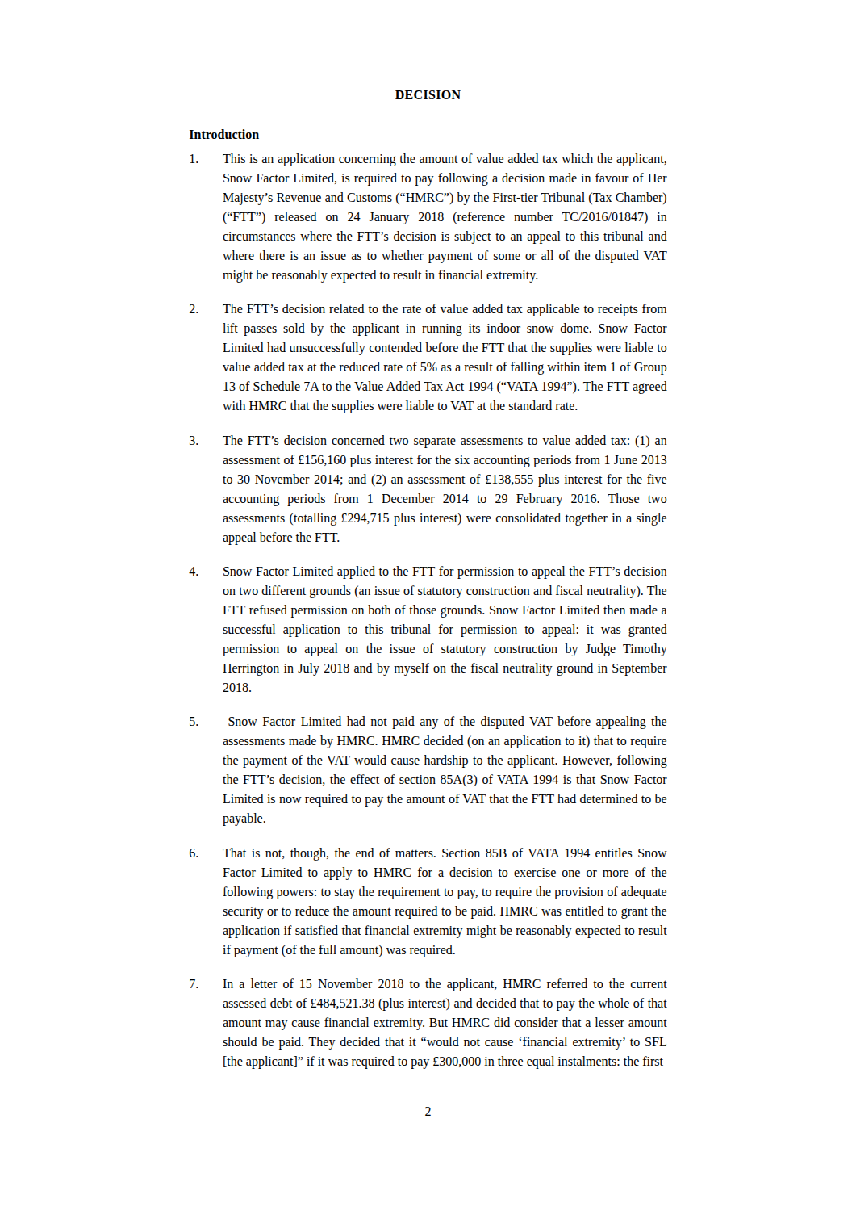DECISION
Introduction
1.
This is an application concerning the amount of value added tax which the applicant, Snow Factor Limited, is required to pay following a decision made in favour of Her Majesty’s Revenue and Customs (“HMRC”) by the First-tier Tribunal (Tax Chamber) (“FTT”) released on 24 January 2018 (reference number TC/2016/01847) in circumstances where the FTT’s decision is subject to an appeal to this tribunal and where there is an issue as to whether payment of some or all of the disputed VAT might be reasonably expected to result in financial extremity.
2.
The FTT’s decision related to the rate of value added tax applicable to receipts from lift passes sold by the applicant in running its indoor snow dome. Snow Factor Limited had unsuccessfully contended before the FTT that the supplies were liable to value added tax at the reduced rate of 5% as a result of falling within item 1 of Group 13 of Schedule 7A to the Value Added Tax Act 1994 (“VATA 1994”). The FTT agreed with HMRC that the supplies were liable to VAT at the standard rate.
3.
The FTT’s decision concerned two separate assessments to value added tax: (1) an assessment of £156,160 plus interest for the six accounting periods from 1 June 2013 to 30 November 2014; and (2) an assessment of £138,555 plus interest for the five accounting periods from 1 December 2014 to 29 February 2016. Those two assessments (totalling £294,715 plus interest) were consolidated together in a single appeal before the FTT.
4.
Snow Factor Limited applied to the FTT for permission to appeal the FTT’s decision on two different grounds (an issue of statutory construction and fiscal neutrality). The FTT refused permission on both of those grounds. Snow Factor Limited then made a successful application to this tribunal for permission to appeal: it was granted permission to appeal on the issue of statutory construction by Judge Timothy Herrington in July 2018 and by myself on the fiscal neutrality ground in September 2018.
5.
Snow Factor Limited had not paid any of the disputed VAT before appealing the assessments made by HMRC. HMRC decided (on an application to it) that to require the payment of the VAT would cause hardship to the applicant. However, following the FTT’s decision, the effect of section 85A(3) of VATA 1994 is that Snow Factor Limited is now required to pay the amount of VAT that the FTT had determined to be payable.
6.
That is not, though, the end of matters. Section 85B of VATA 1994 entitles Snow Factor Limited to apply to HMRC for a decision to exercise one or more of the following powers: to stay the requirement to pay, to require the provision of adequate security or to reduce the amount required to be paid. HMRC was entitled to grant the application if satisfied that financial extremity might be reasonably expected to result if payment (of the full amount) was required.
7.
In a letter of 15 November 2018 to the applicant, HMRC referred to the current assessed debt of £484,521.38 (plus interest) and decided that to pay the whole of that amount may cause financial extremity. But HMRC did consider that a lesser amount should be paid. They decided that it “would not cause ‘financial extremity’ to SFL [the applicant]” if it was required to pay £300,000 in three equal instalments: the first
2